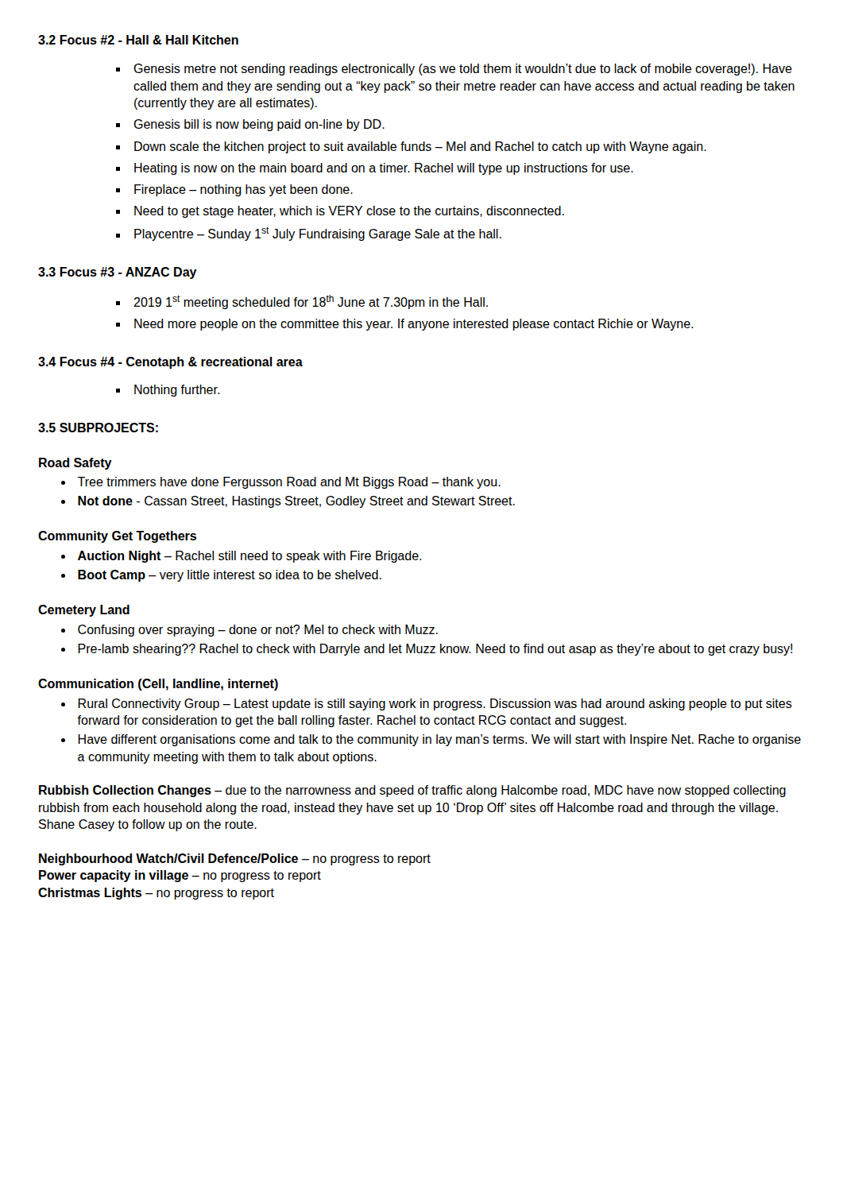3.2 Focus #2 - Hall & Hall Kitchen
Genesis metre not sending readings electronically (as we told them it wouldn’t due to lack of mobile coverage!). Have called them and they are sending out a “key pack” so their metre reader can have access and actual reading be taken (currently they are all estimates).
Genesis bill is now being paid on-line by DD.
Down scale the kitchen project to suit available funds – Mel and Rachel to catch up with Wayne again.
Heating is now on the main board and on a timer. Rachel will type up instructions for use.
Fireplace – nothing has yet been done.
Need to get stage heater, which is VERY close to the curtains, disconnected.
Playcentre – Sunday 1st July Fundraising Garage Sale at the hall.
3.3 Focus #3 - ANZAC Day
2019 1st meeting scheduled for 18th June at 7.30pm in the Hall.
Need more people on the committee this year. If anyone interested please contact Richie or Wayne.
3.4 Focus #4 - Cenotaph & recreational area
Nothing further.
3.5 SUBPROJECTS:
Road Safety
Tree trimmers have done Fergusson Road and Mt Biggs Road – thank you.
Not done - Cassan Street, Hastings Street, Godley Street and Stewart Street.
Community Get Togethers
Auction Night – Rachel still need to speak with Fire Brigade.
Boot Camp – very little interest so idea to be shelved.
Cemetery Land
Confusing over spraying – done or not? Mel to check with Muzz.
Pre-lamb shearing?? Rachel to check with Darryle and let Muzz know. Need to find out asap as they’re about to get crazy busy!
Communication (Cell, landline, internet)
Rural Connectivity Group – Latest update is still saying work in progress. Discussion was had around asking people to put sites forward for consideration to get the ball rolling faster. Rachel to contact RCG contact and suggest.
Have different organisations come and talk to the community in lay man’s terms. We will start with Inspire Net. Rache to organise a community meeting with them to talk about options.
Rubbish Collection Changes – due to the narrowness and speed of traffic along Halcombe road, MDC have now stopped collecting rubbish from each household along the road, instead they have set up 10 ‘Drop Off’ sites off Halcombe road and through the village. Shane Casey to follow up on the route.
Neighbourhood Watch/Civil Defence/Police – no progress to report
Power capacity in village – no progress to report
Christmas Lights – no progress to report